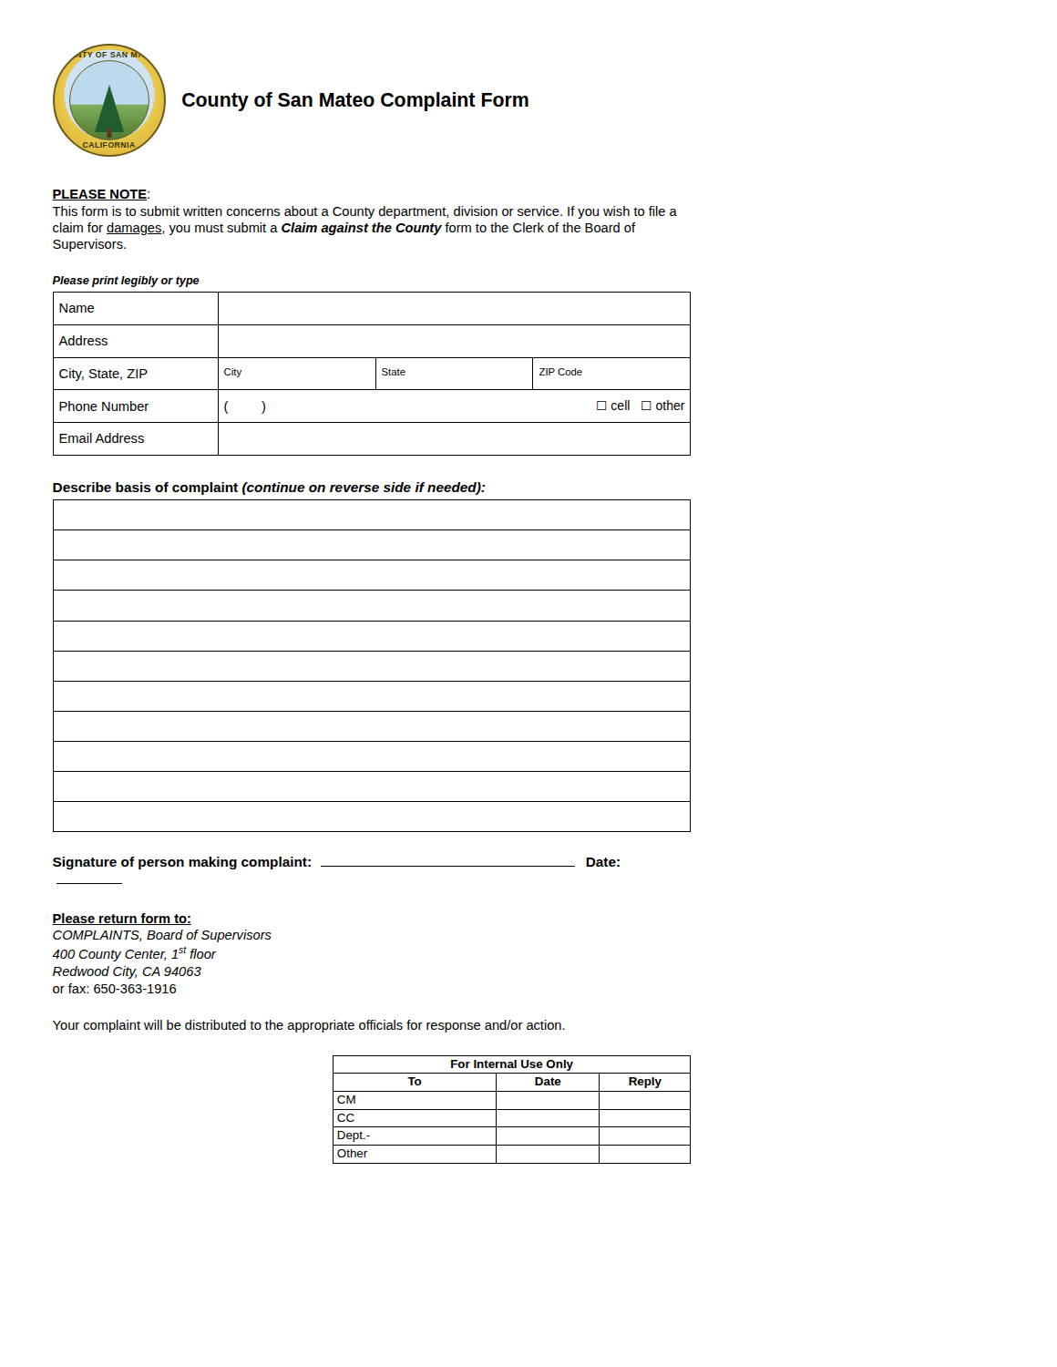COUNTY OF SAN MATEO CALIFORNIA
County of San Mateo Complaint Form
PLEASE NOTE:
This form is to submit written concerns about a County department, division or service. If you wish to file a claim for damages, you must submit a Claim against the County form to the Clerk of the Board of Supervisors.
Please print legibly or type
| Name | |
| Address | |
| City, State, ZIP | City | State | ZIP Code |
| Phone Number | ( ) ☐ cell ☐ other |
| Email Address | |
Describe basis of complaint (continue on reverse side if needed):
Signature of person making complaint: Date:
Please return form to:
COMPLAINTS, Board of Supervisors
400 County Center, 1st floor
Redwood City, CA 94063
or fax: 650-363-1916
Your complaint will be distributed to the appropriate officials for response and/or action.
| For Internal Use Only |
| --- |
| To | Date | Reply |
| CM | | |
| CC | | |
| Dept.- | | |
| Other | | |